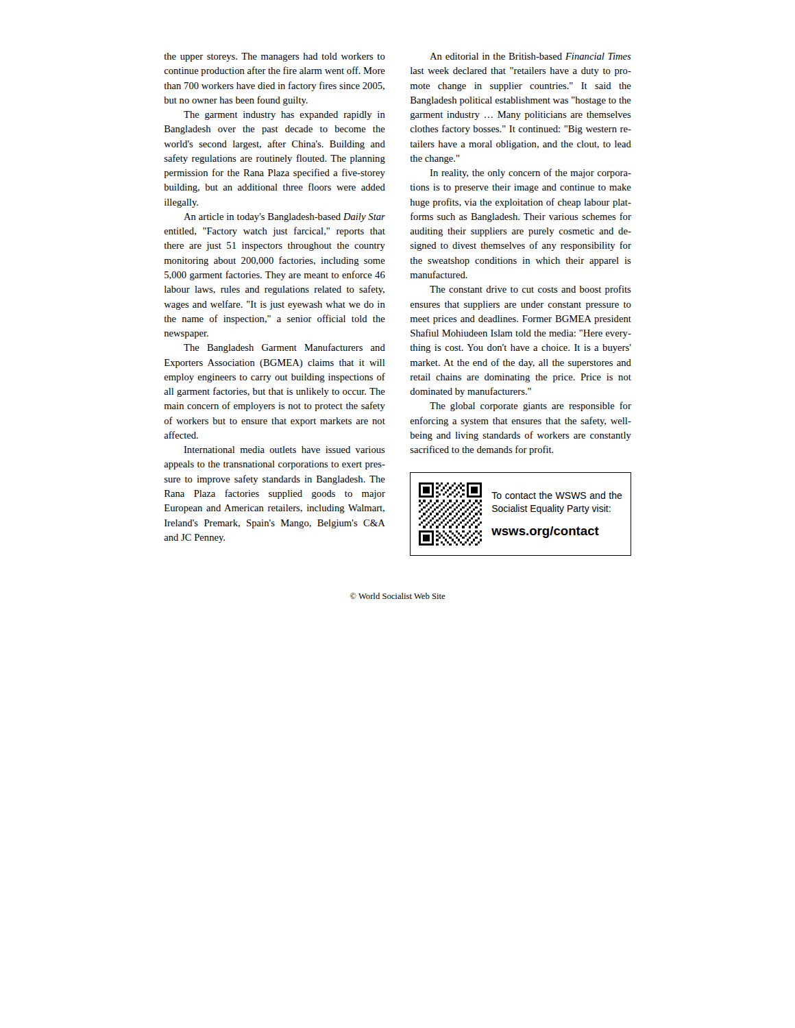the upper storeys. The managers had told workers to continue production after the fire alarm went off. More than 700 workers have died in factory fires since 2005, but no owner has been found guilty.
The garment industry has expanded rapidly in Bangladesh over the past decade to become the world's second largest, after China's. Building and safety regulations are routinely flouted. The planning permission for the Rana Plaza specified a five-storey building, but an additional three floors were added illegally.
An article in today's Bangladesh-based Daily Star entitled, "Factory watch just farcical," reports that there are just 51 inspectors throughout the country monitoring about 200,000 factories, including some 5,000 garment factories. They are meant to enforce 46 labour laws, rules and regulations related to safety, wages and welfare. "It is just eyewash what we do in the name of inspection," a senior official told the newspaper.
The Bangladesh Garment Manufacturers and Exporters Association (BGMEA) claims that it will employ engineers to carry out building inspections of all garment factories, but that is unlikely to occur. The main concern of employers is not to protect the safety of workers but to ensure that export markets are not affected.
International media outlets have issued various appeals to the transnational corporations to exert pressure to improve safety standards in Bangladesh. The Rana Plaza factories supplied goods to major European and American retailers, including Walmart, Ireland's Premark, Spain's Mango, Belgium's C&A and JC Penney.
An editorial in the British-based Financial Times last week declared that "retailers have a duty to promote change in supplier countries." It said the Bangladesh political establishment was "hostage to the garment industry … Many politicians are themselves clothes factory bosses." It continued: "Big western retailers have a moral obligation, and the clout, to lead the change."
In reality, the only concern of the major corporations is to preserve their image and continue to make huge profits, via the exploitation of cheap labour platforms such as Bangladesh. Their various schemes for auditing their suppliers are purely cosmetic and designed to divest themselves of any responsibility for the sweatshop conditions in which their apparel is manufactured.
The constant drive to cut costs and boost profits ensures that suppliers are under constant pressure to meet prices and deadlines. Former BGMEA president Shafiul Mohiudeen Islam told the media: "Here everything is cost. You don't have a choice. It is a buyers' market. At the end of the day, all the superstores and retail chains are dominating the price. Price is not dominated by manufacturers."
The global corporate giants are responsible for enforcing a system that ensures that the safety, well-being and living standards of workers are constantly sacrificed to the demands for profit.
To contact the WSWS and the Socialist Equality Party visit: wsws.org/contact
© World Socialist Web Site